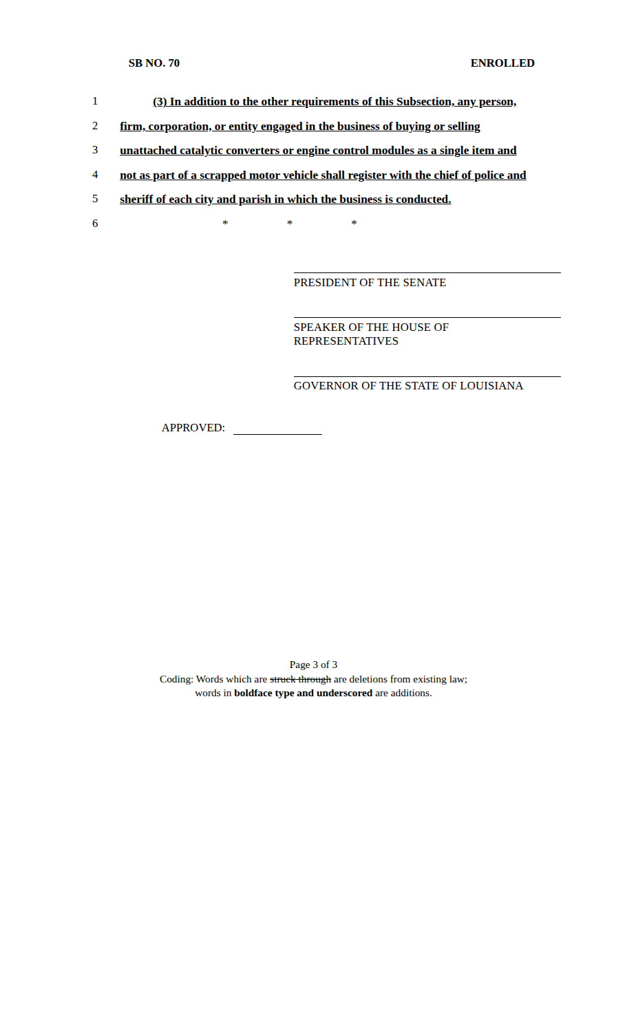SB NO. 70 ENROLLED
| 1 | (3) In addition to the other requirements of this Subsection, any person, |
| 2 | firm, corporation, or entity engaged in the business of buying or selling |
| 3 | unattached catalytic converters or engine control modules as a single item and |
| 4 | not as part of a scrapped motor vehicle shall register with the chief of police and |
| 5 | sheriff of each city and parish in which the business is conducted. |
| 6 | * * * |
PRESIDENT OF THE SENATE
SPEAKER OF THE HOUSE OF REPRESENTATIVES
GOVERNOR OF THE STATE OF LOUISIANA
APPROVED:
Page 3 of 3
Coding: Words which are struck through are deletions from existing law;
words in boldface type and underscored are additions.